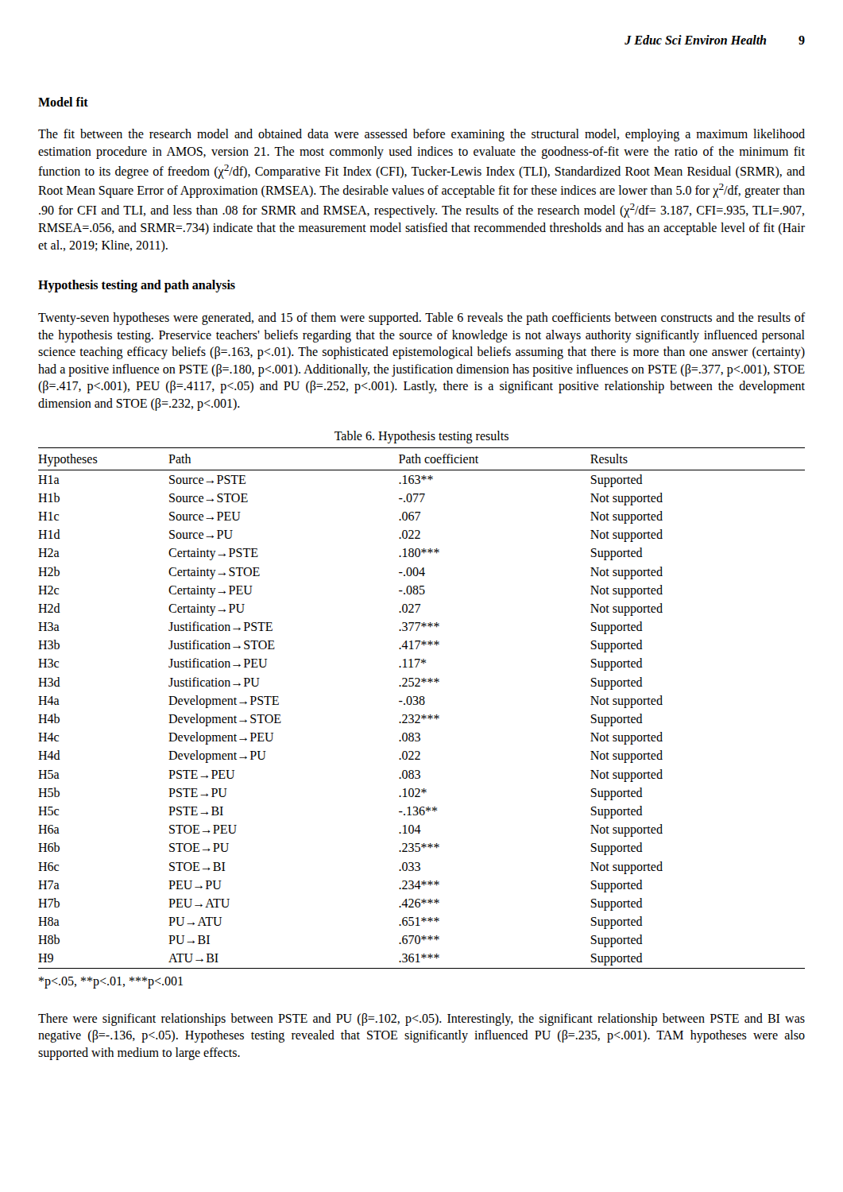J Educ Sci Environ Health 9
Model fit
The fit between the research model and obtained data were assessed before examining the structural model, employing a maximum likelihood estimation procedure in AMOS, version 21. The most commonly used indices to evaluate the goodness-of-fit were the ratio of the minimum fit function to its degree of freedom (χ2/df), Comparative Fit Index (CFI), Tucker-Lewis Index (TLI), Standardized Root Mean Residual (SRMR), and Root Mean Square Error of Approximation (RMSEA). The desirable values of acceptable fit for these indices are lower than 5.0 for χ2/df, greater than .90 for CFI and TLI, and less than .08 for SRMR and RMSEA, respectively. The results of the research model (χ2/df= 3.187, CFI=.935, TLI=.907, RMSEA=.056, and SRMR=.734) indicate that the measurement model satisfied that recommended thresholds and has an acceptable level of fit (Hair et al., 2019; Kline, 2011).
Hypothesis testing and path analysis
Twenty-seven hypotheses were generated, and 15 of them were supported. Table 6 reveals the path coefficients between constructs and the results of the hypothesis testing. Preservice teachers' beliefs regarding that the source of knowledge is not always authority significantly influenced personal science teaching efficacy beliefs (β=.163, p<.01). The sophisticated epistemological beliefs assuming that there is more than one answer (certainty) had a positive influence on PSTE (β=.180, p<.001). Additionally, the justification dimension has positive influences on PSTE (β=.377, p<.001), STOE (β=.417, p<.001), PEU (β=.4117, p<.05) and PU (β=.252, p<.001). Lastly, there is a significant positive relationship between the development dimension and STOE (β=.232, p<.001).
Table 6. Hypothesis testing results
| Hypotheses | Path | Path coefficient | Results |
| --- | --- | --- | --- |
| H1a | Source → PSTE | .163** | Supported |
| H1b | Source → STOE | -.077 | Not supported |
| H1c | Source → PEU | .067 | Not supported |
| H1d | Source → PU | .022 | Not supported |
| H2a | Certainty → PSTE | .180*** | Supported |
| H2b | Certainty → STOE | -.004 | Not supported |
| H2c | Certainty → PEU | -.085 | Not supported |
| H2d | Certainty → PU | .027 | Not supported |
| H3a | Justification → PSTE | .377*** | Supported |
| H3b | Justification → STOE | .417*** | Supported |
| H3c | Justification → PEU | .117* | Supported |
| H3d | Justification → PU | .252*** | Supported |
| H4a | Development → PSTE | -.038 | Not supported |
| H4b | Development → STOE | .232*** | Supported |
| H4c | Development → PEU | .083 | Not supported |
| H4d | Development → PU | .022 | Not supported |
| H5a | PSTE → PEU | .083 | Not supported |
| H5b | PSTE → PU | .102* | Supported |
| H5c | PSTE → BI | -.136** | Supported |
| H6a | STOE → PEU | .104 | Not supported |
| H6b | STOE → PU | .235*** | Supported |
| H6c | STOE → BI | .033 | Not supported |
| H7a | PEU → PU | .234*** | Supported |
| H7b | PEU → ATU | .426*** | Supported |
| H8a | PU → ATU | .651*** | Supported |
| H8b | PU → BI | .670*** | Supported |
| H9 | ATU → BI | .361*** | Supported |
*p<.05, **p<.01, ***p<.001
There were significant relationships between PSTE and PU (β=.102, p<.05). Interestingly, the significant relationship between PSTE and BI was negative (β=-.136, p<.05). Hypotheses testing revealed that STOE significantly influenced PU (β=.235, p<.001). TAM hypotheses were also supported with medium to large effects.